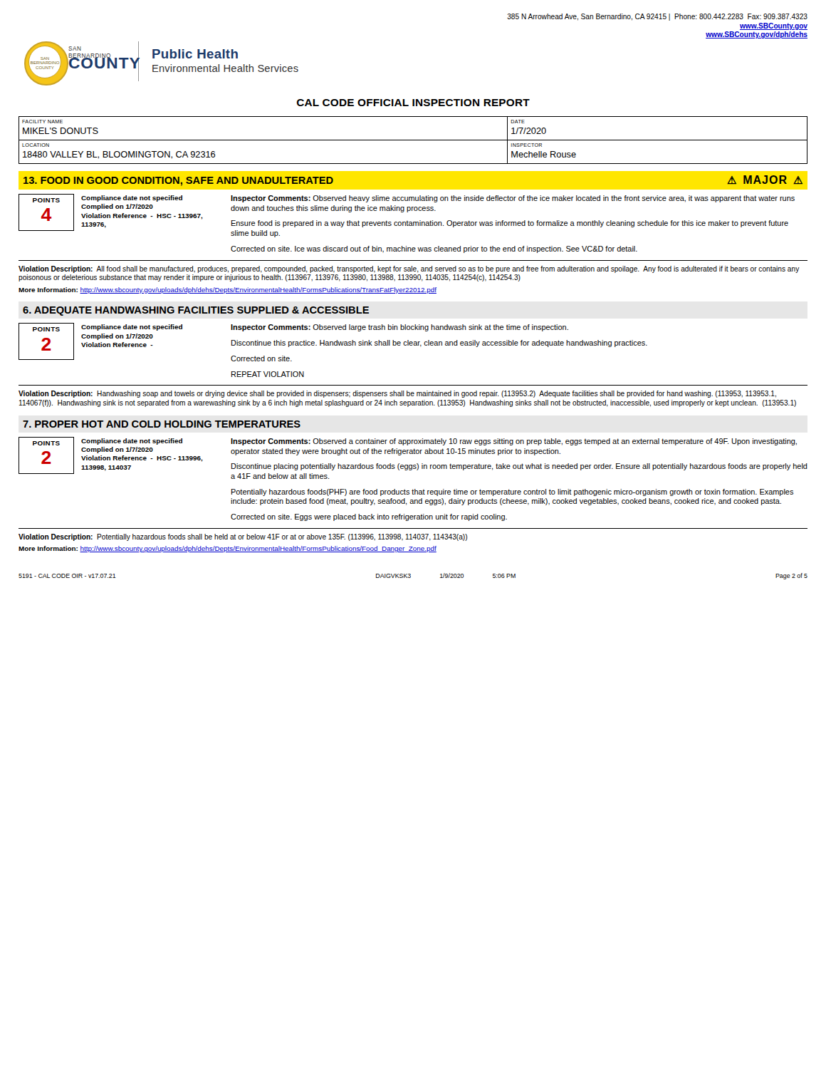385 N Arrowhead Ave, San Bernardino, CA 92415 | Phone: 800.442.2283 Fax: 909.387.4323
www.SBCounty.gov
www.SBCounty.gov/dph/dehs
SAN
BERNARDINO
COUNTY
SAN BERNARDINO
COUNTY
Public Health
Environmental Health Services
CAL CODE OFFICIAL INSPECTION REPORT
| FACILITY NAME MIKEL'S DONUTS | DATE 1/7/2020 |
| LOCATION 18480 VALLEY BL, BLOOMINGTON, CA 92316 | INSPECTOR Mechelle Rouse |
13. FOOD IN GOOD CONDITION, SAFE AND UNADULTERATED ⚠ MAJOR ⚠
POINTS
4
Compliance date not specified
Complied on 1/7/2020
Violation Reference - HSC - 113967, 113976,
Inspector Comments: Observed heavy slime accumulating on the inside deflector of the ice maker located in the front service area, it was apparent that water runs down and touches this slime during the ice making process.
Ensure food is prepared in a way that prevents contamination. Operator was informed to formalize a monthly cleaning schedule for this ice maker to prevent future slime build up.
Corrected on site. Ice was discard out of bin, machine was cleaned prior to the end of inspection. See VC&D for detail.
Violation Description: All food shall be manufactured, produces, prepared, compounded, packed, transported, kept for sale, and served so as to be pure and free from adulteration and spoilage. Any food is adulterated if it bears or contains any poisonous or deleterious substance that may render it impure or injurious to health. (113967, 113976, 113980, 113988, 113990, 114035, 114254(c), 114254.3)
More Information: http://www.sbcounty.gov/uploads/dph/dehs/Depts/EnvironmentalHealth/FormsPublications/TransFatFlyer22012.pdf
6. ADEQUATE HANDWASHING FACILITIES SUPPLIED & ACCESSIBLE
POINTS
2
Compliance date not specified
Complied on 1/7/2020
Violation Reference -
Inspector Comments: Observed large trash bin blocking handwash sink at the time of inspection.
Discontinue this practice. Handwash sink shall be clear, clean and easily accessible for adequate handwashing practices.
Corrected on site.
REPEAT VIOLATION
Violation Description: Handwashing soap and towels or drying device shall be provided in dispensers; dispensers shall be maintained in good repair. (113953.2) Adequate facilities shall be provided for hand washing. (113953, 113953.1, 114067(f)). Handwashing sink is not separated from a warewashing sink by a 6 inch high metal splashguard or 24 inch separation. (113953) Handwashing sinks shall not be obstructed, inaccessible, used improperly or kept unclean. (113953.1)
7. PROPER HOT AND COLD HOLDING TEMPERATURES
POINTS
2
Compliance date not specified
Complied on 1/7/2020
Violation Reference - HSC - 113996, 113998, 114037
Inspector Comments: Observed a container of approximately 10 raw eggs sitting on prep table, eggs temped at an external temperature of 49F. Upon investigating, operator stated they were brought out of the refrigerator about 10-15 minutes prior to inspection.
Discontinue placing potentially hazardous foods (eggs) in room temperature, take out what is needed per order. Ensure all potentially hazardous foods are properly held a 41F and below at all times.
Potentially hazardous foods(PHF) are food products that require time or temperature control to limit pathogenic micro-organism growth or toxin formation. Examples include: protein based food (meat, poultry, seafood, and eggs), dairy products (cheese, milk), cooked vegetables, cooked beans, cooked rice, and cooked pasta.
Corrected on site. Eggs were placed back into refrigeration unit for rapid cooling.
Violation Description: Potentially hazardous foods shall be held at or below 41F or at or above 135F. (113996, 113998, 114037, 114343(a))
More Information: http://www.sbcounty.gov/uploads/dph/dehs/Depts/EnvironmentalHealth/FormsPublications/Food_Danger_Zone.pdf
5191 - CAL CODE OIR - v17.07.21
DAIGVKSK3 1/9/2020 5:06 PM
Page 2 of 5